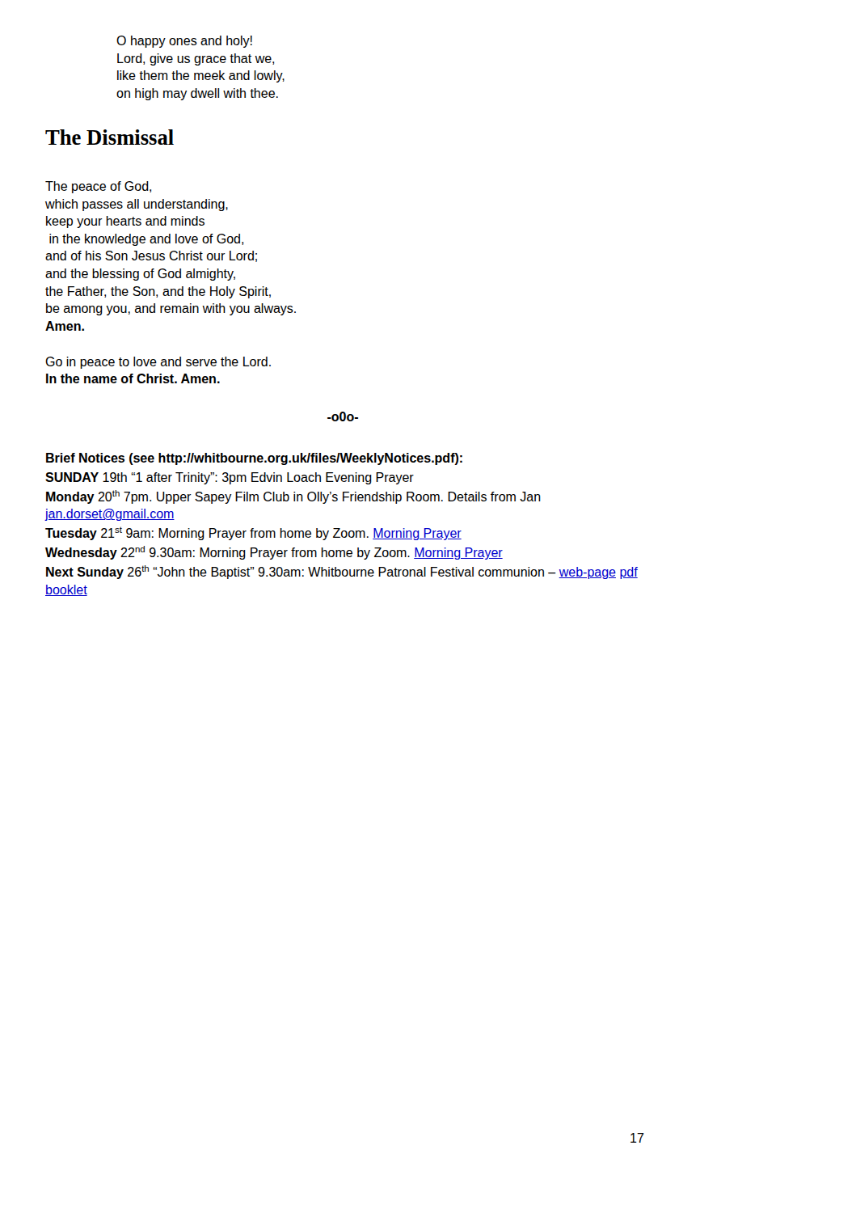O happy ones and holy!
Lord, give us grace that we,
like them the meek and lowly,
on high may dwell with thee.
The Dismissal
The peace of God,
which passes all understanding,
keep your hearts and minds
in the knowledge and love of God,
and of his Son Jesus Christ our Lord;
and the blessing of God almighty,
the Father, the Son, and the Holy Spirit,
be among you, and remain with you always.
Amen.
Go in peace to love and serve the Lord.
In the name of Christ. Amen.
-o0o-
Brief Notices (see http://whitbourne.org.uk/files/WeeklyNotices.pdf):
SUNDAY 19th “1 after Trinity”: 3pm Edvin Loach Evening Prayer
Monday 20th 7pm. Upper Sapey Film Club in Olly’s Friendship Room. Details from Jan jan.dorset@gmail.com
Tuesday 21st 9am: Morning Prayer from home by Zoom. Morning Prayer
Wednesday 22nd 9.30am: Morning Prayer from home by Zoom. Morning Prayer
Next Sunday 26th “John the Baptist” 9.30am: Whitbourne Patronal Festival communion – web-page pdf booklet
17